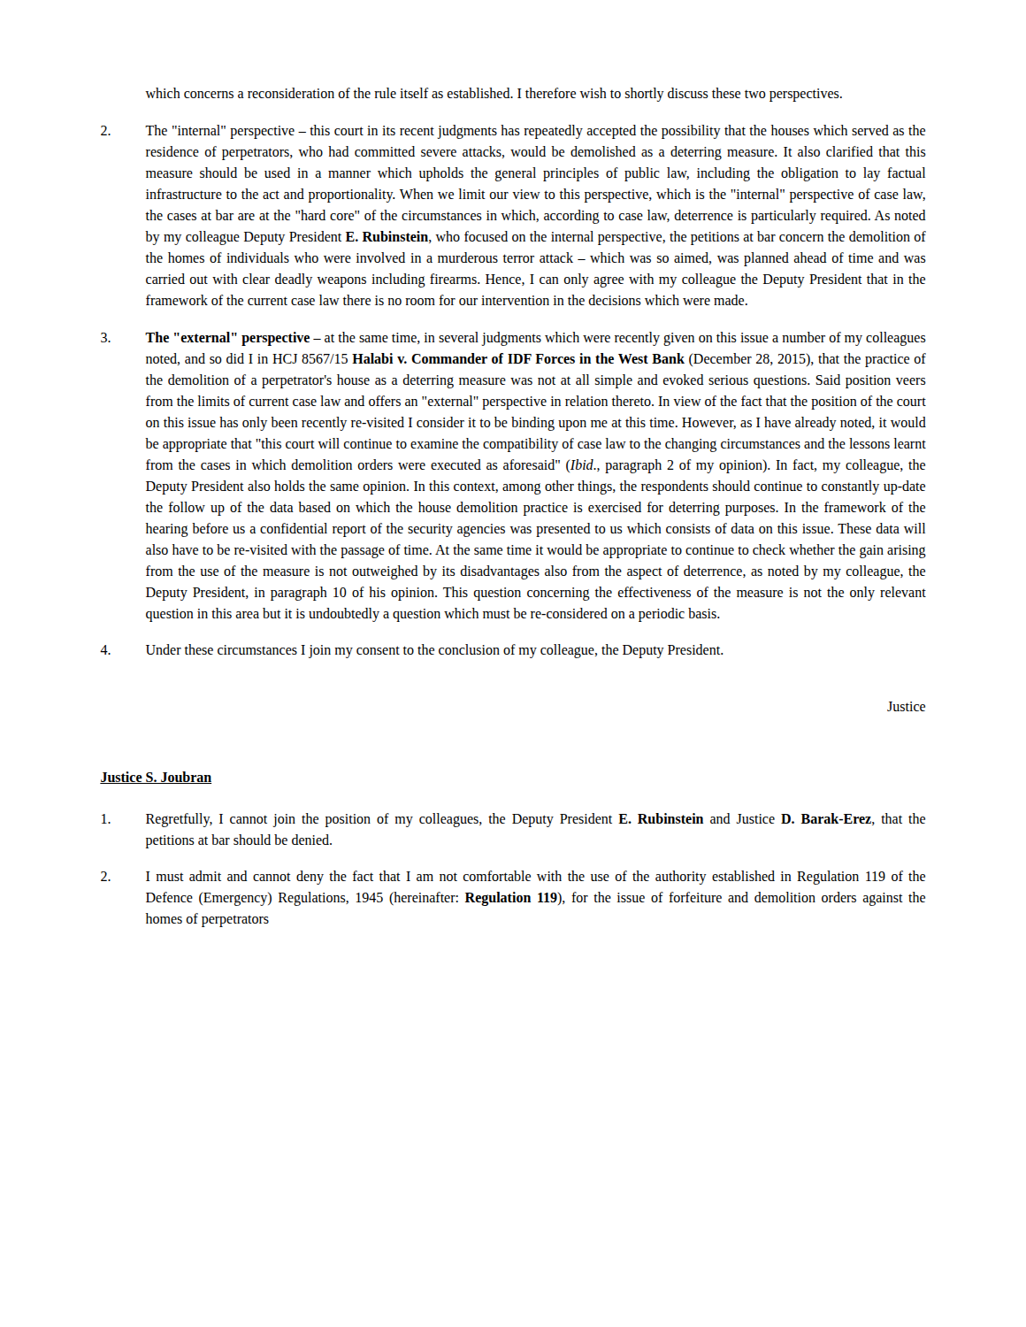which concerns a reconsideration of the rule itself as established. I therefore wish to shortly discuss these two perspectives.
2.
The "internal" perspective – this court in its recent judgments has repeatedly accepted the possibility that the houses which served as the residence of perpetrators, who had committed severe attacks, would be demolished as a deterring measure. It also clarified that this measure should be used in a manner which upholds the general principles of public law, including the obligation to lay factual infrastructure to the act and proportionality. When we limit our view to this perspective, which is the "internal" perspective of case law, the cases at bar are at the "hard core" of the circumstances in which, according to case law, deterrence is particularly required. As noted by my colleague Deputy President E. Rubinstein, who focused on the internal perspective, the petitions at bar concern the demolition of the homes of individuals who were involved in a murderous terror attack – which was so aimed, was planned ahead of time and was carried out with clear deadly weapons including firearms. Hence, I can only agree with my colleague the Deputy President that in the framework of the current case law there is no room for our intervention in the decisions which were made.
3.
The "external" perspective – at the same time, in several judgments which were recently given on this issue a number of my colleagues noted, and so did I in HCJ 8567/15 Halabi v. Commander of IDF Forces in the West Bank (December 28, 2015), that the practice of the demolition of a perpetrator's house as a deterring measure was not at all simple and evoked serious questions. Said position veers from the limits of current case law and offers an "external" perspective in relation thereto. In view of the fact that the position of the court on this issue has only been recently re-visited I consider it to be binding upon me at this time. However, as I have already noted, it would be appropriate that "this court will continue to examine the compatibility of case law to the changing circumstances and the lessons learnt from the cases in which demolition orders were executed as aforesaid" (Ibid., paragraph 2 of my opinion). In fact, my colleague, the Deputy President also holds the same opinion. In this context, among other things, the respondents should continue to constantly up-date the follow up of the data based on which the house demolition practice is exercised for deterring purposes. In the framework of the hearing before us a confidential report of the security agencies was presented to us which consists of data on this issue. These data will also have to be re-visited with the passage of time. At the same time it would be appropriate to continue to check whether the gain arising from the use of the measure is not outweighed by its disadvantages also from the aspect of deterrence, as noted by my colleague, the Deputy President, in paragraph 10 of his opinion. This question concerning the effectiveness of the measure is not the only relevant question in this area but it is undoubtedly a question which must be re-considered on a periodic basis.
4.
Under these circumstances I join my consent to the conclusion of my colleague, the Deputy President.
Justice
Justice S. Joubran
1.
Regretfully, I cannot join the position of my colleagues, the Deputy President E. Rubinstein and Justice D. Barak-Erez, that the petitions at bar should be denied.
2.
I must admit and cannot deny the fact that I am not comfortable with the use of the authority established in Regulation 119 of the Defence (Emergency) Regulations, 1945 (hereinafter: Regulation 119), for the issue of forfeiture and demolition orders against the homes of perpetrators